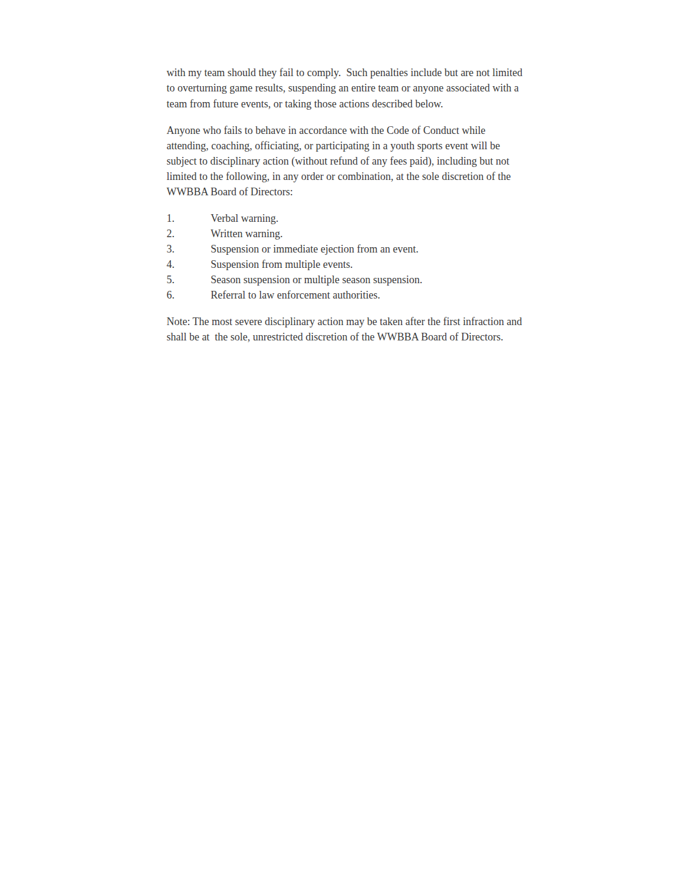with my team should they fail to comply. Such penalties include but are not limited to overturning game results, suspending an entire team or anyone associated with a team from future events, or taking those actions described below.
Anyone who fails to behave in accordance with the Code of Conduct while attending, coaching, officiating, or participating in a youth sports event will be subject to disciplinary action (without refund of any fees paid), including but not limited to the following, in any order or combination, at the sole discretion of the WWBBA Board of Directors:
1. Verbal warning.
2. Written warning.
3. Suspension or immediate ejection from an event.
4. Suspension from multiple events.
5. Season suspension or multiple season suspension.
6. Referral to law enforcement authorities.
Note: The most severe disciplinary action may be taken after the first infraction and shall be at the sole, unrestricted discretion of the WWBBA Board of Directors.